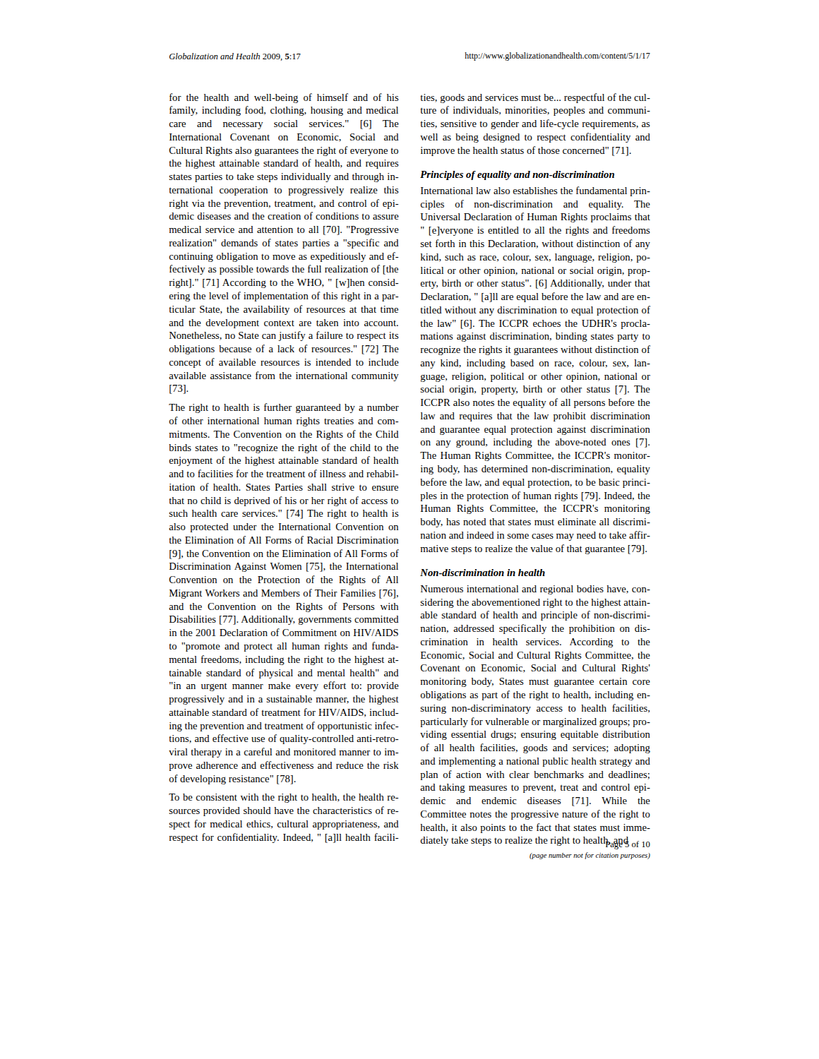Globalization and Health 2009, 5:17
http://www.globalizationandhealth.com/content/5/1/17
for the health and well-being of himself and of his family, including food, clothing, housing and medical care and necessary social services." [6] The International Covenant on Economic, Social and Cultural Rights also guarantees the right of everyone to the highest attainable standard of health, and requires states parties to take steps individually and through international cooperation to progressively realize this right via the prevention, treatment, and control of epidemic diseases and the creation of conditions to assure medical service and attention to all [70]. "Progressive realization" demands of states parties a "specific and continuing obligation to move as expeditiously and effectively as possible towards the full realization of [the right]." [71] According to the WHO, " [w]hen considering the level of implementation of this right in a particular State, the availability of resources at that time and the development context are taken into account. Nonetheless, no State can justify a failure to respect its obligations because of a lack of resources." [72] The concept of available resources is intended to include available assistance from the international community [73].
The right to health is further guaranteed by a number of other international human rights treaties and commitments. The Convention on the Rights of the Child binds states to "recognize the right of the child to the enjoyment of the highest attainable standard of health and to facilities for the treatment of illness and rehabilitation of health. States Parties shall strive to ensure that no child is deprived of his or her right of access to such health care services." [74] The right to health is also protected under the International Convention on the Elimination of All Forms of Racial Discrimination [9], the Convention on the Elimination of All Forms of Discrimination Against Women [75], the International Convention on the Protection of the Rights of All Migrant Workers and Members of Their Families [76], and the Convention on the Rights of Persons with Disabilities [77]. Additionally, governments committed in the 2001 Declaration of Commitment on HIV/AIDS to "promote and protect all human rights and fundamental freedoms, including the right to the highest attainable standard of physical and mental health" and "in an urgent manner make every effort to: provide progressively and in a sustainable manner, the highest attainable standard of treatment for HIV/AIDS, including the prevention and treatment of opportunistic infections, and effective use of quality-controlled anti-retroviral therapy in a careful and monitored manner to improve adherence and effectiveness and reduce the risk of developing resistance" [78].
To be consistent with the right to health, the health resources provided should have the characteristics of respect for medical ethics, cultural appropriateness, and respect for confidentiality. Indeed, " [a]ll health facilities, goods and services must be... respectful of the culture of individuals, minorities, peoples and communities, sensitive to gender and life-cycle requirements, as well as being designed to respect confidentiality and improve the health status of those concerned" [71].
Principles of equality and non-discrimination
International law also establishes the fundamental principles of non-discrimination and equality. The Universal Declaration of Human Rights proclaims that " [e]veryone is entitled to all the rights and freedoms set forth in this Declaration, without distinction of any kind, such as race, colour, sex, language, religion, political or other opinion, national or social origin, property, birth or other status". [6] Additionally, under that Declaration, " [a]ll are equal before the law and are entitled without any discrimination to equal protection of the law" [6]. The ICCPR echoes the UDHR's proclamations against discrimination, binding states party to recognize the rights it guarantees without distinction of any kind, including based on race, colour, sex, language, religion, political or other opinion, national or social origin, property, birth or other status [7]. The ICCPR also notes the equality of all persons before the law and requires that the law prohibit discrimination and guarantee equal protection against discrimination on any ground, including the above-noted ones [7]. The Human Rights Committee, the ICCPR's monitoring body, has determined non-discrimination, equality before the law, and equal protection, to be basic principles in the protection of human rights [79]. Indeed, the Human Rights Committee, the ICCPR's monitoring body, has noted that states must eliminate all discrimination and indeed in some cases may need to take affirmative steps to realize the value of that guarantee [79].
Non-discrimination in health
Numerous international and regional bodies have, considering the abovementioned right to the highest attainable standard of health and principle of non-discrimination, addressed specifically the prohibition on discrimination in health services. According to the Economic, Social and Cultural Rights Committee, the Covenant on Economic, Social and Cultural Rights' monitoring body, States must guarantee certain core obligations as part of the right to health, including ensuring non-discriminatory access to health facilities, particularly for vulnerable or marginalized groups; providing essential drugs; ensuring equitable distribution of all health facilities, goods and services; adopting and implementing a national public health strategy and plan of action with clear benchmarks and deadlines; and taking measures to prevent, treat and control epidemic and endemic diseases [71]. While the Committee notes the progressive nature of the right to health, it also points to the fact that states must immediately take steps to realize the right to health, and
Page 5 of 10 (page number not for citation purposes)